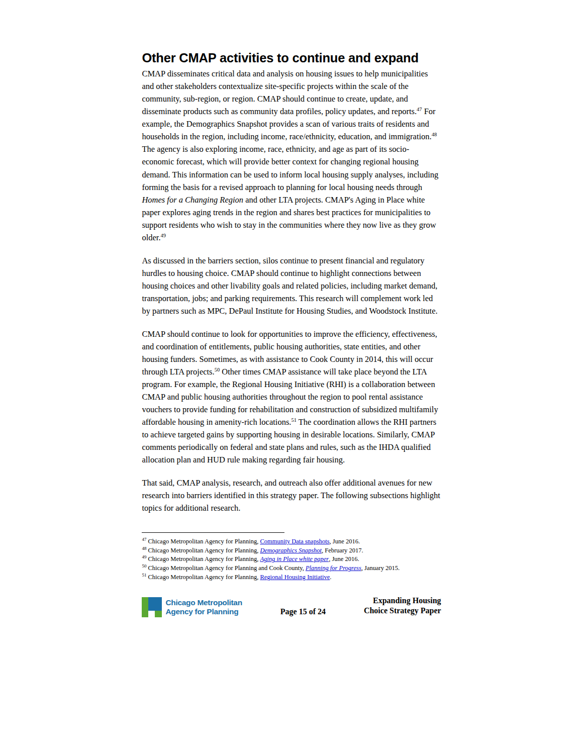Other CMAP activities to continue and expand
CMAP disseminates critical data and analysis on housing issues to help municipalities and other stakeholders contextualize site-specific projects within the scale of the community, sub-region, or region. CMAP should continue to create, update, and disseminate products such as community data profiles, policy updates, and reports.47 For example, the Demographics Snapshot provides a scan of various traits of residents and households in the region, including income, race/ethnicity, education, and immigration.48 The agency is also exploring income, race, ethnicity, and age as part of its socio-economic forecast, which will provide better context for changing regional housing demand. This information can be used to inform local housing supply analyses, including forming the basis for a revised approach to planning for local housing needs through Homes for a Changing Region and other LTA projects. CMAP's Aging in Place white paper explores aging trends in the region and shares best practices for municipalities to support residents who wish to stay in the communities where they now live as they grow older.49
As discussed in the barriers section, silos continue to present financial and regulatory hurdles to housing choice. CMAP should continue to highlight connections between housing choices and other livability goals and related policies, including market demand, transportation, jobs; and parking requirements. This research will complement work led by partners such as MPC, DePaul Institute for Housing Studies, and Woodstock Institute.
CMAP should continue to look for opportunities to improve the efficiency, effectiveness, and coordination of entitlements, public housing authorities, state entities, and other housing funders. Sometimes, as with assistance to Cook County in 2014, this will occur through LTA projects.50 Other times CMAP assistance will take place beyond the LTA program. For example, the Regional Housing Initiative (RHI) is a collaboration between CMAP and public housing authorities throughout the region to pool rental assistance vouchers to provide funding for rehabilitation and construction of subsidized multifamily affordable housing in amenity-rich locations.51 The coordination allows the RHI partners to achieve targeted gains by supporting housing in desirable locations. Similarly, CMAP comments periodically on federal and state plans and rules, such as the IHDA qualified allocation plan and HUD rule making regarding fair housing.
That said, CMAP analysis, research, and outreach also offer additional avenues for new research into barriers identified in this strategy paper. The following subsections highlight topics for additional research.
47 Chicago Metropolitan Agency for Planning, Community Data snapshots, June 2016.
48 Chicago Metropolitan Agency for Planning, Demographics Snapshot, February 2017.
49 Chicago Metropolitan Agency for Planning, Aging in Place white paper, June 2016.
50 Chicago Metropolitan Agency for Planning and Cook County, Planning for Progress, January 2015.
51 Chicago Metropolitan Agency for Planning, Regional Housing Initiative.
Chicago Metropolitan
Agency for Planning
Page 15 of 24
Expanding Housing
Choice Strategy Paper